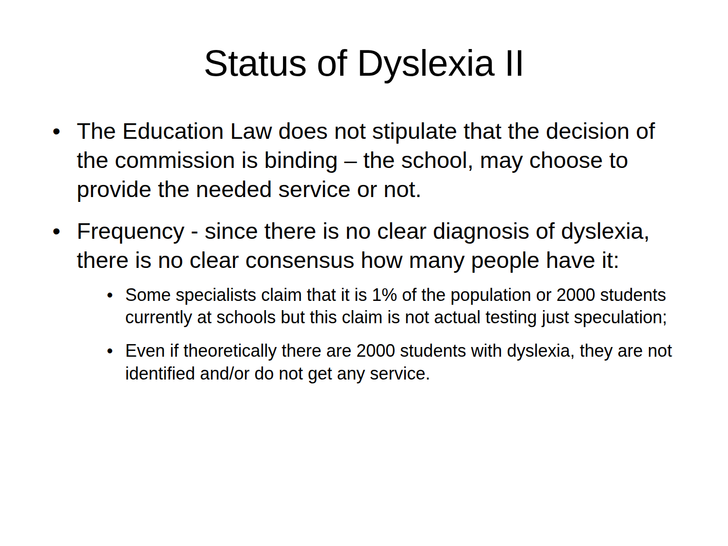Status of Dyslexia II
The Education Law does not stipulate that the decision of the commission is binding – the school, may choose to provide the needed service or not.
Frequency - since there is no clear diagnosis of dyslexia, there is no clear consensus how many people have it:
Some specialists claim that it is 1% of the population or 2000 students currently at schools but this claim is not actual testing just speculation;
Even if theoretically there are 2000 students with dyslexia, they are not identified and/or do not get any service.